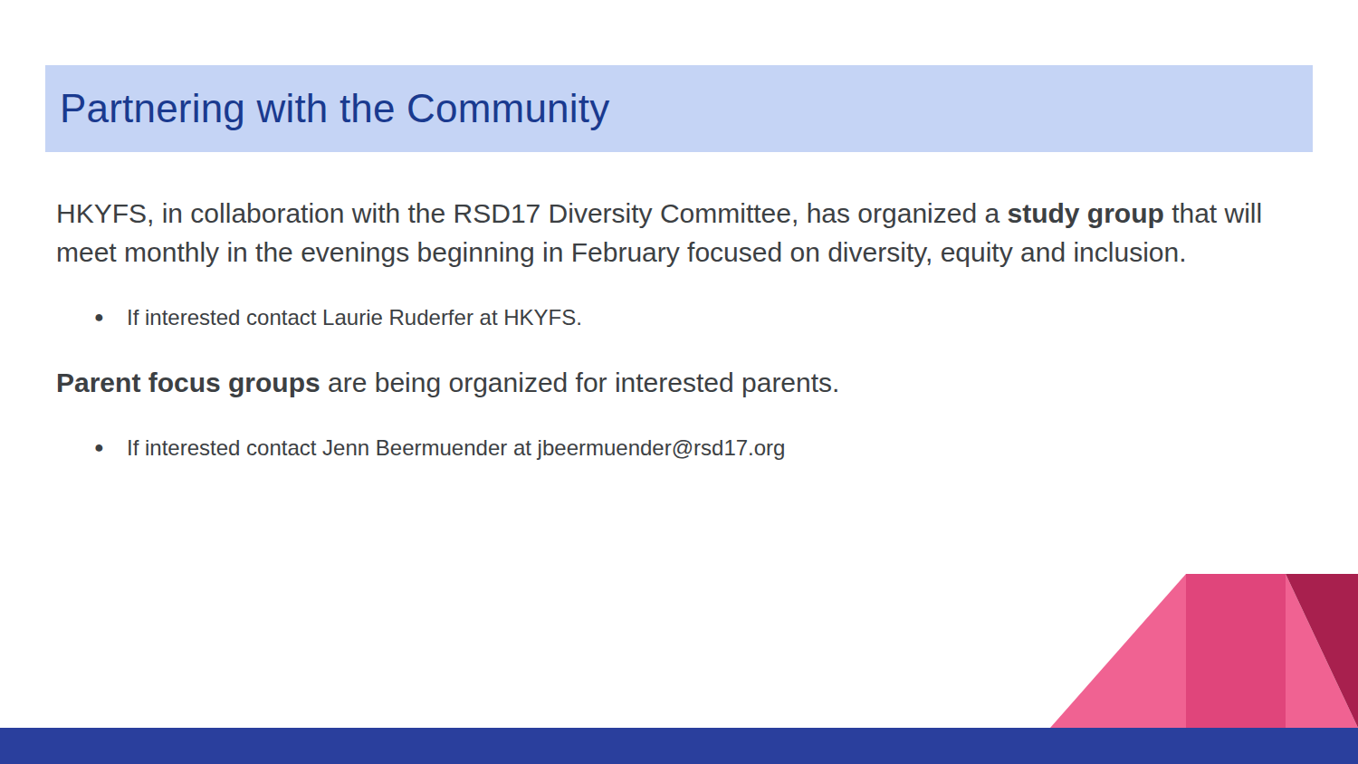Partnering with the Community
HKYFS, in collaboration with the RSD17 Diversity Committee, has organized a study group that will meet monthly in the evenings beginning in February focused on diversity, equity and inclusion.
If interested contact Laurie Ruderfer at HKYFS.
Parent focus groups are being organized for interested parents.
If interested contact Jenn Beermuender at jbeermuender@rsd17.org